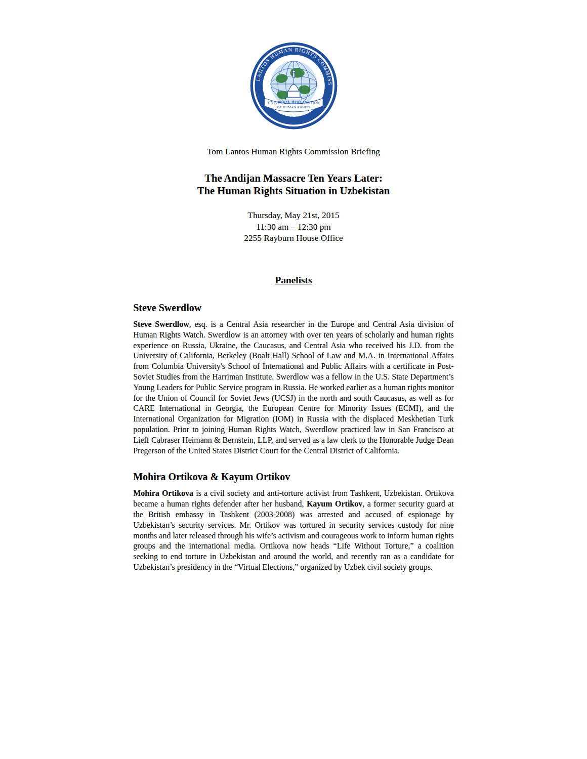UNIVERSAL DECLARATION OF HUMAN RIGHTS TOM LANTOS HUMAN RIGHTS COMMISSION UNITED STATES CONGRESS
Tom Lantos Human Rights Commission Briefing
The Andijan Massacre Ten Years Later:
The Human Rights Situation in Uzbekistan
Thursday, May 21st, 2015
11:30 am – 12:30 pm
2255 Rayburn House Office
Panelists
Steve Swerdlow
Steve Swerdlow, esq. is a Central Asia researcher in the Europe and Central Asia division of Human Rights Watch. Swerdlow is an attorney with over ten years of scholarly and human rights experience on Russia, Ukraine, the Caucasus, and Central Asia who received his J.D. from the University of California, Berkeley (Boalt Hall) School of Law and M.A. in International Affairs from Columbia University's School of International and Public Affairs with a certificate in Post-Soviet Studies from the Harriman Institute. Swerdlow was a fellow in the U.S. State Department’s Young Leaders for Public Service program in Russia. He worked earlier as a human rights monitor for the Union of Council for Soviet Jews (UCSJ) in the north and south Caucasus, as well as for CARE International in Georgia, the European Centre for Minority Issues (ECMI), and the International Organization for Migration (IOM) in Russia with the displaced Meskhetian Turk population. Prior to joining Human Rights Watch, Swerdlow practiced law in San Francisco at Lieff Cabraser Heimann & Bernstein, LLP, and served as a law clerk to the Honorable Judge Dean Pregerson of the United States District Court for the Central District of California.
Mohira Ortikova & Kayum Ortikov
Mohira Ortikova is a civil society and anti-torture activist from Tashkent, Uzbekistan. Ortikova became a human rights defender after her husband, Kayum Ortikov, a former security guard at the British embassy in Tashkent (2003-2008) was arrested and accused of espionage by Uzbekistan’s security services. Mr. Ortikov was tortured in security services custody for nine months and later released through his wife’s activism and courageous work to inform human rights groups and the international media. Ortikova now heads “Life Without Torture,” a coalition seeking to end torture in Uzbekistan and around the world, and recently ran as a candidate for Uzbekistan’s presidency in the “Virtual Elections,” organized by Uzbek civil society groups.